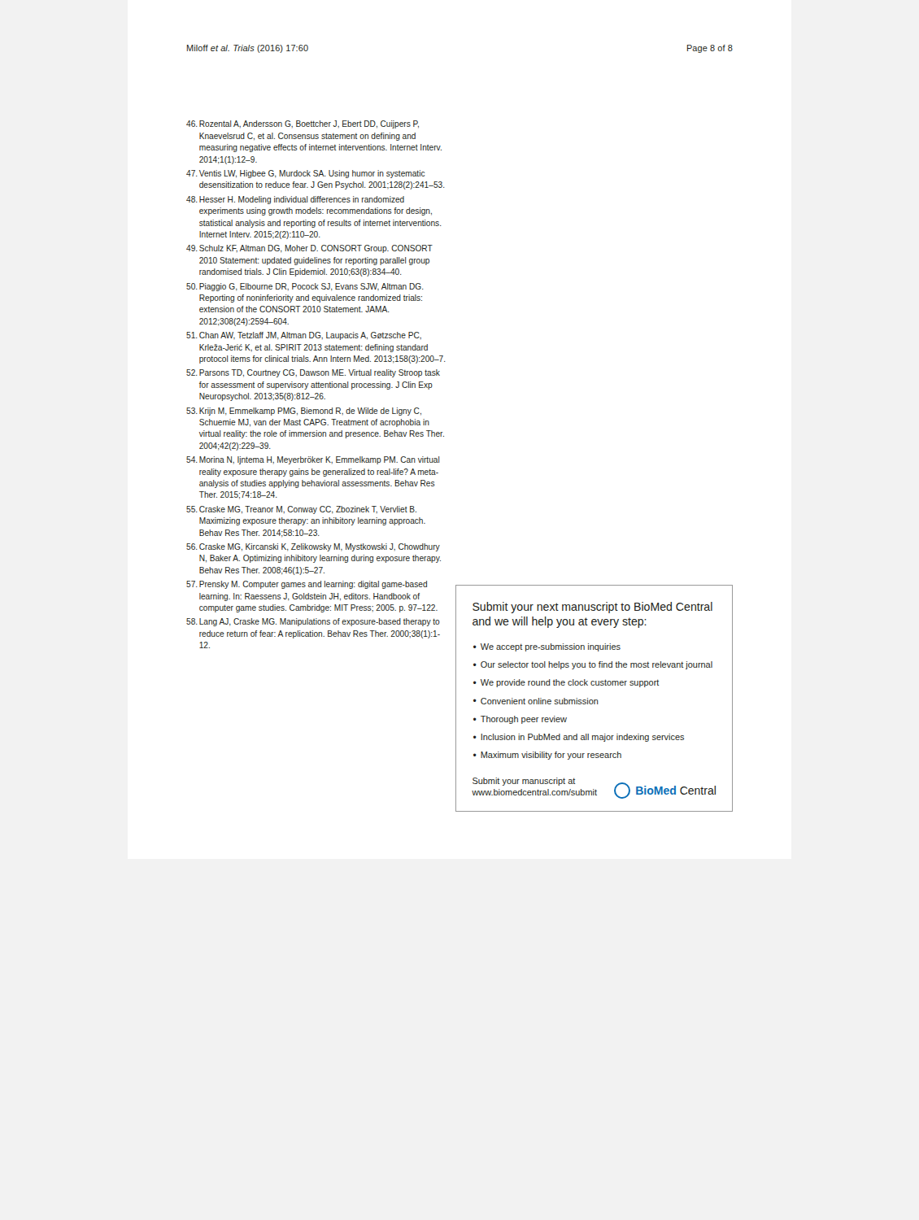Miloff et al. Trials (2016) 17:60
Page 8 of 8
46. Rozental A, Andersson G, Boettcher J, Ebert DD, Cuijpers P, Knaevelsrud C, et al. Consensus statement on defining and measuring negative effects of internet interventions. Internet Interv. 2014;1(1):12–9.
47. Ventis LW, Higbee G, Murdock SA. Using humor in systematic desensitization to reduce fear. J Gen Psychol. 2001;128(2):241–53.
48. Hesser H. Modeling individual differences in randomized experiments using growth models: recommendations for design, statistical analysis and reporting of results of internet interventions. Internet Interv. 2015;2(2):110–20.
49. Schulz KF, Altman DG, Moher D. CONSORT Group. CONSORT 2010 Statement: updated guidelines for reporting parallel group randomised trials. J Clin Epidemiol. 2010;63(8):834–40.
50. Piaggio G, Elbourne DR, Pocock SJ, Evans SJW, Altman DG. Reporting of noninferiority and equivalence randomized trials: extension of the CONSORT 2010 Statement. JAMA. 2012;308(24):2594–604.
51. Chan AW, Tetzlaff JM, Altman DG, Laupacis A, Gøtzsche PC, Krleža-Jerić K, et al. SPIRIT 2013 statement: defining standard protocol items for clinical trials. Ann Intern Med. 2013;158(3):200–7.
52. Parsons TD, Courtney CG, Dawson ME. Virtual reality Stroop task for assessment of supervisory attentional processing. J Clin Exp Neuropsychol. 2013;35(8):812–26.
53. Krijn M, Emmelkamp PMG, Biemond R, de Wilde de Ligny C, Schuemie MJ, van der Mast CAPG. Treatment of acrophobia in virtual reality: the role of immersion and presence. Behav Res Ther. 2004;42(2):229–39.
54. Morina N, Ijntema H, Meyerbröker K, Emmelkamp PM. Can virtual reality exposure therapy gains be generalized to real-life? A meta-analysis of studies applying behavioral assessments. Behav Res Ther. 2015;74:18–24.
55. Craske MG, Treanor M, Conway CC, Zbozinek T, Vervliet B. Maximizing exposure therapy: an inhibitory learning approach. Behav Res Ther. 2014;58:10–23.
56. Craske MG, Kircanski K, Zelikowsky M, Mystkowski J, Chowdhury N, Baker A. Optimizing inhibitory learning during exposure therapy. Behav Res Ther. 2008;46(1):5–27.
57. Prensky M. Computer games and learning: digital game-based learning. In: Raessens J, Goldstein JH, editors. Handbook of computer game studies. Cambridge: MIT Press; 2005. p. 97–122.
58. Lang AJ, Craske MG. Manipulations of exposure-based therapy to reduce return of fear: A replication. Behav Res Ther. 2000;38(1):1-12.
Submit your next manuscript to BioMed Central
and we will help you at every step:
We accept pre-submission inquiries
Our selector tool helps you to find the most relevant journal
We provide round the clock customer support
Convenient online submission
Thorough peer review
Inclusion in PubMed and all major indexing services
Maximum visibility for your research
Submit your manuscript at
www.biomedcentral.com/submit
Bio Med Central